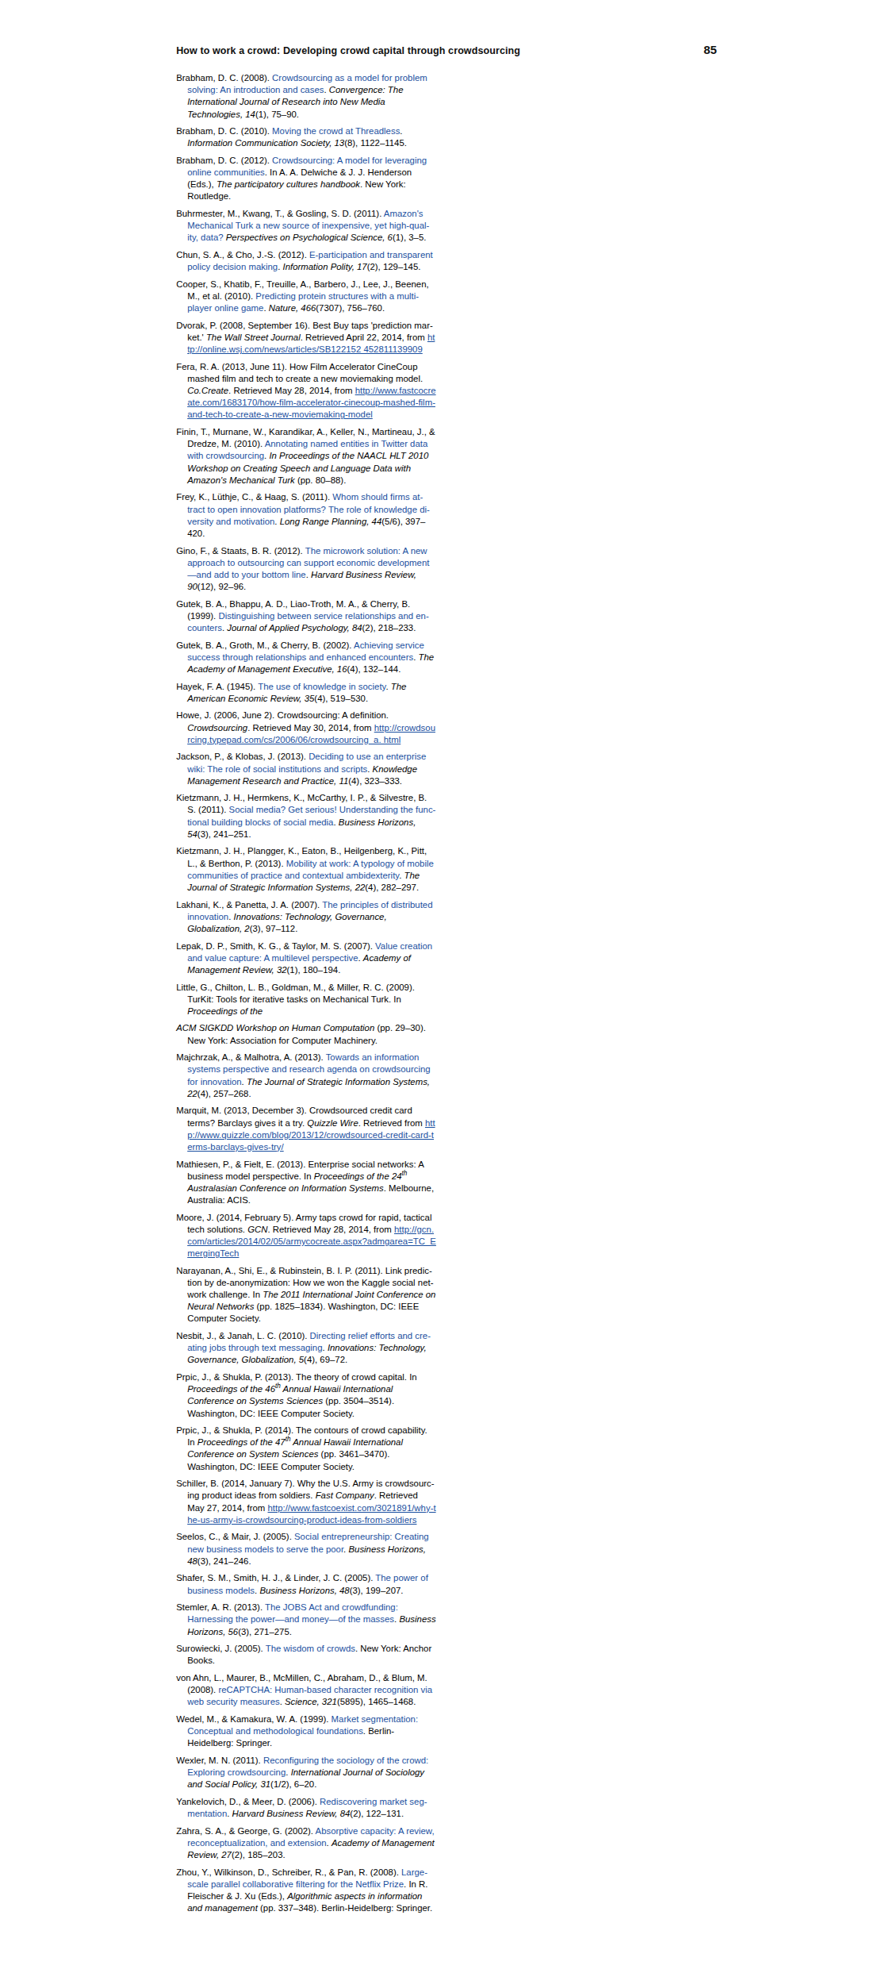How to work a crowd: Developing crowd capital through crowdsourcing
85
Brabham, D. C. (2008). Crowdsourcing as a model for problem solving: An introduction and cases. Convergence: The International Journal of Research into New Media Technologies, 14(1), 75–90.
Brabham, D. C. (2010). Moving the crowd at Threadless. Information Communication Society, 13(8), 1122–1145.
Brabham, D. C. (2012). Crowdsourcing: A model for leveraging online communities. In A. A. Delwiche & J. J. Henderson (Eds.), The participatory cultures handbook. New York: Routledge.
Buhrmester, M., Kwang, T., & Gosling, S. D. (2011). Amazon's Mechanical Turk a new source of inexpensive, yet high-quality, data? Perspectives on Psychological Science, 6(1), 3–5.
Chun, S. A., & Cho, J.-S. (2012). E-participation and transparent policy decision making. Information Polity, 17(2), 129–145.
Cooper, S., Khatib, F., Treuille, A., Barbero, J., Lee, J., Beenen, M., et al. (2010). Predicting protein structures with a multiplayer online game. Nature, 466(7307), 756–760.
Dvorak, P. (2008, September 16). Best Buy taps 'prediction market.' The Wall Street Journal. Retrieved April 22, 2014, from http://online.wsj.com/news/articles/SB122152 452811139909
Fera, R. A. (2013, June 11). How Film Accelerator CineCoup mashed film and tech to create a new moviemaking model. Co.Create. Retrieved May 28, 2014, from http://www.fastcocreate.com/1683170/how-film-accelerator-cinecoup-mashed-film-and-tech-to-create-a-new-moviemaking-model
Finin, T., Murnane, W., Karandikar, A., Keller, N., Martineau, J., & Dredze, M. (2010). Annotating named entities in Twitter data with crowdsourcing. In Proceedings of the NAACL HLT 2010 Workshop on Creating Speech and Language Data with Amazon's Mechanical Turk (pp. 80–88).
Frey, K., Lüthje, C., & Haag, S. (2011). Whom should firms attract to open innovation platforms? The role of knowledge diversity and motivation. Long Range Planning, 44(5/6), 397–420.
Gino, F., & Staats, B. R. (2012). The microwork solution: A new approach to outsourcing can support economic development—and add to your bottom line. Harvard Business Review, 90(12), 92–96.
Gutek, B. A., Bhappu, A. D., Liao-Troth, M. A., & Cherry, B. (1999). Distinguishing between service relationships and encounters. Journal of Applied Psychology, 84(2), 218–233.
Gutek, B. A., Groth, M., & Cherry, B. (2002). Achieving service success through relationships and enhanced encounters. The Academy of Management Executive, 16(4), 132–144.
Hayek, F. A. (1945). The use of knowledge in society. The American Economic Review, 35(4), 519–530.
Howe, J. (2006, June 2). Crowdsourcing: A definition. Crowdsourcing. Retrieved May 30, 2014, from http://crowdsourcing.typepad.com/cs/2006/06/crowdsourcing_a. html
Jackson, P., & Klobas, J. (2013). Deciding to use an enterprise wiki: The role of social institutions and scripts. Knowledge Management Research and Practice, 11(4), 323–333.
Kietzmann, J. H., Hermkens, K., McCarthy, I. P., & Silvestre, B. S. (2011). Social media? Get serious! Understanding the functional building blocks of social media. Business Horizons, 54(3), 241–251.
Kietzmann, J. H., Plangger, K., Eaton, B., Heilgenberg, K., Pitt, L., & Berthon, P. (2013). Mobility at work: A typology of mobile communities of practice and contextual ambidexterity. The Journal of Strategic Information Systems, 22(4), 282–297.
Lakhani, K., & Panetta, J. A. (2007). The principles of distributed innovation. Innovations: Technology, Governance, Globalization, 2(3), 97–112.
Lepak, D. P., Smith, K. G., & Taylor, M. S. (2007). Value creation and value capture: A multilevel perspective. Academy of Management Review, 32(1), 180–194.
Little, G., Chilton, L. B., Goldman, M., & Miller, R. C. (2009). TurKit: Tools for iterative tasks on Mechanical Turk. In Proceedings of the
ACM SIGKDD Workshop on Human Computation (pp. 29–30). New York: Association for Computer Machinery.
Majchrzak, A., & Malhotra, A. (2013). Towards an information systems perspective and research agenda on crowdsourcing for innovation. The Journal of Strategic Information Systems, 22(4), 257–268.
Marquit, M. (2013, December 3). Crowdsourced credit card terms? Barclays gives it a try. Quizzle Wire. Retrieved from http://www.quizzle.com/blog/2013/12/crowdsourced-credit-card-terms-barclays-gives-try/
Mathiesen, P., & Fielt, E. (2013). Enterprise social networks: A business model perspective. In Proceedings of the 24th Australasian Conference on Information Systems. Melbourne, Australia: ACIS.
Moore, J. (2014, February 5). Army taps crowd for rapid, tactical tech solutions. GCN. Retrieved May 28, 2014, from http://gcn.com/articles/2014/02/05/armycocreate.aspx?admgarea=TC_EmergingTech
Narayanan, A., Shi, E., & Rubinstein, B. I. P. (2011). Link prediction by de-anonymization: How we won the Kaggle social network challenge. In The 2011 International Joint Conference on Neural Networks (pp. 1825–1834). Washington, DC: IEEE Computer Society.
Nesbit, J., & Janah, L. C. (2010). Directing relief efforts and creating jobs through text messaging. Innovations: Technology, Governance, Globalization, 5(4), 69–72.
Prpic, J., & Shukla, P. (2013). The theory of crowd capital. In Proceedings of the 46th Annual Hawaii International Conference on Systems Sciences (pp. 3504–3514). Washington, DC: IEEE Computer Society.
Prpic, J., & Shukla, P. (2014). The contours of crowd capability. In Proceedings of the 47th Annual Hawaii International Conference on System Sciences (pp. 3461–3470). Washington, DC: IEEE Computer Society.
Schiller, B. (2014, January 7). Why the U.S. Army is crowdsourcing product ideas from soldiers. Fast Company. Retrieved May 27, 2014, from http://www.fastcoexist.com/3021891/why-the-us-army-is-crowdsourcing-product-ideas-from-soldiers
Seelos, C., & Mair, J. (2005). Social entrepreneurship: Creating new business models to serve the poor. Business Horizons, 48(3), 241–246.
Shafer, S. M., Smith, H. J., & Linder, J. C. (2005). The power of business models. Business Horizons, 48(3), 199–207.
Stemler, A. R. (2013). The JOBS Act and crowdfunding: Harnessing the power—and money—of the masses. Business Horizons, 56(3), 271–275.
Surowiecki, J. (2005). The wisdom of crowds. New York: Anchor Books.
von Ahn, L., Maurer, B., McMillen, C., Abraham, D., & Blum, M. (2008). reCAPTCHA: Human-based character recognition via web security measures. Science, 321(5895), 1465–1468.
Wedel, M., & Kamakura, W. A. (1999). Market segmentation: Conceptual and methodological foundations. Berlin-Heidelberg: Springer.
Wexler, M. N. (2011). Reconfiguring the sociology of the crowd: Exploring crowdsourcing. International Journal of Sociology and Social Policy, 31(1/2), 6–20.
Yankelovich, D., & Meer, D. (2006). Rediscovering market segmentation. Harvard Business Review, 84(2), 122–131.
Zahra, S. A., & George, G. (2002). Absorptive capacity: A review, reconceptualization, and extension. Academy of Management Review, 27(2), 185–203.
Zhou, Y., Wilkinson, D., Schreiber, R., & Pan, R. (2008). Large-scale parallel collaborative filtering for the Netflix Prize. In R. Fleischer & J. Xu (Eds.), Algorithmic aspects in information and management (pp. 337–348). Berlin-Heidelberg: Springer.